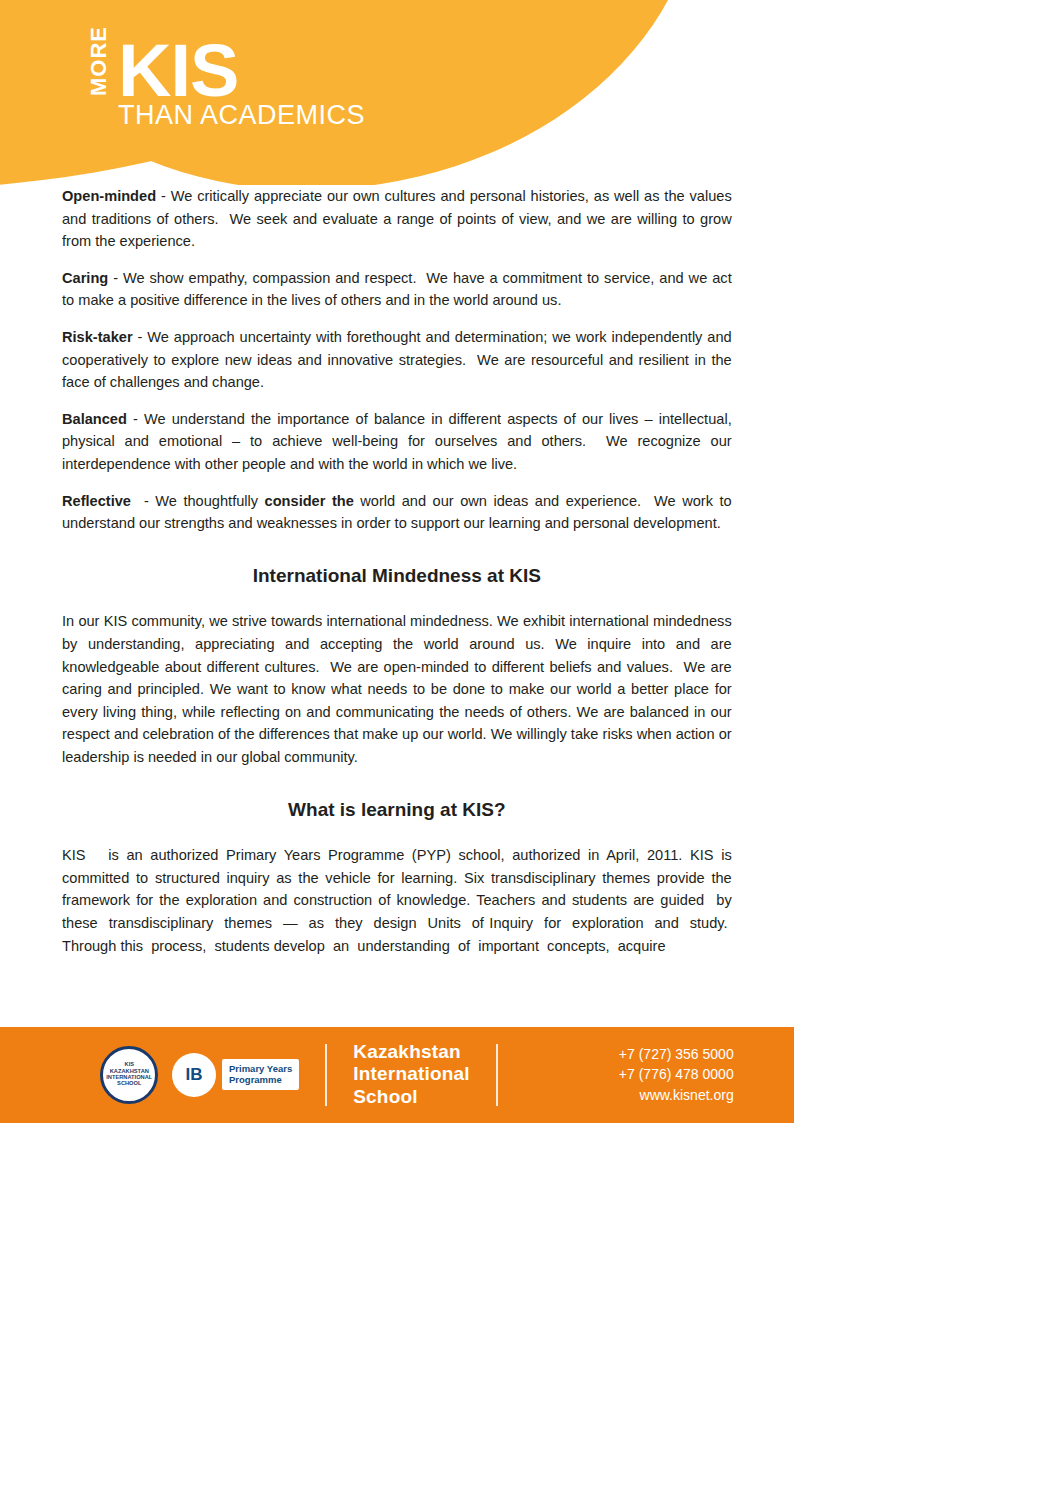MORE KIS THAN ACADEMICS
Open-minded - We critically appreciate our own cultures and personal histories, as well as the values and traditions of others. We seek and evaluate a range of points of view, and we are willing to grow from the experience.
Caring - We show empathy, compassion and respect. We have a commitment to service, and we act to make a positive difference in the lives of others and in the world around us.
Risk-taker - We approach uncertainty with forethought and determination; we work independently and cooperatively to explore new ideas and innovative strategies. We are resourceful and resilient in the face of challenges and change.
Balanced - We understand the importance of balance in different aspects of our lives – intellectual, physical and emotional – to achieve well-being for ourselves and others. We recognize our interdependence with other people and with the world in which we live.
Reflective - We thoughtfully consider the world and our own ideas and experience. We work to understand our strengths and weaknesses in order to support our learning and personal development.
International Mindedness at KIS
In our KIS community, we strive towards international mindedness. We exhibit international mindedness by understanding, appreciating and accepting the world around us. We inquire into and are knowledgeable about different cultures. We are open-minded to different beliefs and values. We are caring and principled. We want to know what needs to be done to make our world a better place for every living thing, while reflecting on and communicating the needs of others. We are balanced in our respect and celebration of the differences that make up our world. We willingly take risks when action or leadership is needed in our global community.
What is learning at KIS?
KIS is an authorized Primary Years Programme (PYP) school, authorized in April, 2011. KIS is committed to structured inquiry as the vehicle for learning. Six transdisciplinary themes provide the framework for the exploration and construction of knowledge. Teachers and students are guided by these transdisciplinary themes — as they design Units of Inquiry for exploration and study. Through this process, students develop an understanding of important concepts, acquire
KIS
KAZAKHSTAN
INTERNATIONAL
SCHOOL
IB
Primary Years
Programme
Kazakhstan
International
School
+7 (727) 356 5000
+7 (776) 478 0000
www.kisnet.org